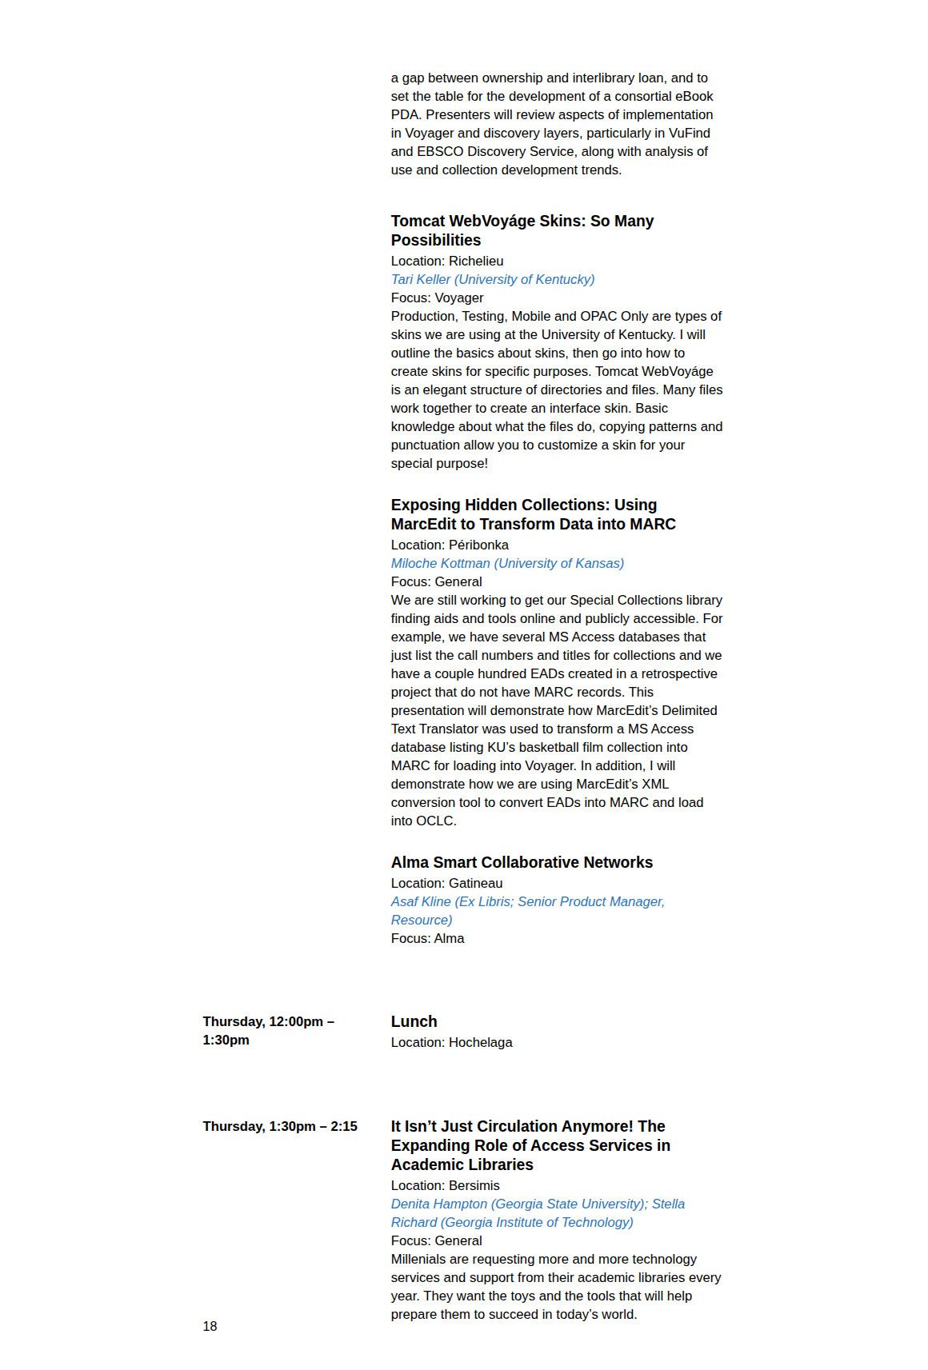a gap between ownership and interlibrary loan, and to set the table for the development of a consortial eBook PDA. Presenters will review aspects of implementation in Voyager and discovery layers, particularly in VuFind and EBSCO Discovery Service, along with analysis of use and collection development trends.
Tomcat WebVoyáge Skins: So Many Possibilities
Location: Richelieu
Tari Keller (University of Kentucky)
Focus: Voyager
Production, Testing, Mobile and OPAC Only are types of skins we are using at the University of Kentucky. I will outline the basics about skins, then go into how to create skins for specific purposes. Tomcat WebVoyáge is an elegant structure of directories and files. Many files work together to create an interface skin. Basic knowledge about what the files do, copying patterns and punctuation allow you to customize a skin for your special purpose!
Exposing Hidden Collections: Using MarcEdit to Transform Data into MARC
Location: Péribonka
Miloche Kottman (University of Kansas)
Focus: General
We are still working to get our Special Collections library finding aids and tools online and publicly accessible. For example, we have several MS Access databases that just list the call numbers and titles for collections and we have a couple hundred EADs created in a retrospective project that do not have MARC records. This presentation will demonstrate how MarcEdit’s Delimited Text Translator was used to transform a MS Access database listing KU’s basketball film collection into MARC for loading into Voyager. In addition, I will demonstrate how we are using MarcEdit’s XML conversion tool to convert EADs into MARC and load into OCLC.
Alma Smart Collaborative Networks
Location: Gatineau
Asaf Kline (Ex Libris; Senior Product Manager, Resource)
Focus: Alma
Thursday, 12:00pm – 1:30pm
Lunch
Location: Hochelaga
Thursday, 1:30pm – 2:15
It Isn’t Just Circulation Anymore! The Expanding Role of Access Services in Academic Libraries
Location: Bersimis
Denita Hampton (Georgia State University); Stella Richard (Georgia Institute of Technology)
Focus: General
Millenials are requesting more and more technology services and support from their academic libraries every year. They want the toys and the tools that will help prepare them to succeed in today’s world.
18